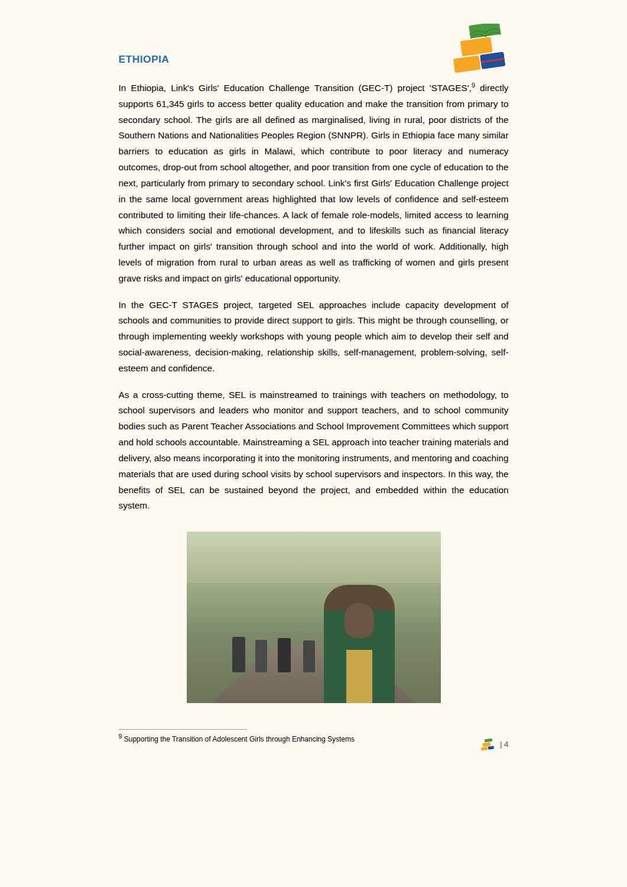ETHIOPIA
In Ethiopia, Link's Girls' Education Challenge Transition (GEC-T) project 'STAGES',9 directly supports 61,345 girls to access better quality education and make the transition from primary to secondary school. The girls are all defined as marginalised, living in rural, poor districts of the Southern Nations and Nationalities Peoples Region (SNNPR). Girls in Ethiopia face many similar barriers to education as girls in Malawi, which contribute to poor literacy and numeracy outcomes, drop-out from school altogether, and poor transition from one cycle of education to the next, particularly from primary to secondary school. Link's first Girls' Education Challenge project in the same local government areas highlighted that low levels of confidence and self-esteem contributed to limiting their life-chances. A lack of female role-models, limited access to learning which considers social and emotional development, and to lifeskills such as financial literacy further impact on girls' transition through school and into the world of work. Additionally, high levels of migration from rural to urban areas as well as trafficking of women and girls present grave risks and impact on girls' educational opportunity.
In the GEC-T STAGES project, targeted SEL approaches include capacity development of schools and communities to provide direct support to girls. This might be through counselling, or through implementing weekly workshops with young people which aim to develop their self and social-awareness, decision-making, relationship skills, self-management, problem-solving, self-esteem and confidence.
As a cross-cutting theme, SEL is mainstreamed to trainings with teachers on methodology, to school supervisors and leaders who monitor and support teachers, and to school community bodies such as Parent Teacher Associations and School Improvement Committees which support and hold schools accountable. Mainstreaming a SEL approach into teacher training materials and delivery, also means incorporating it into the monitoring instruments, and mentoring and coaching materials that are used during school visits by school supervisors and inspectors. In this way, the benefits of SEL can be sustained beyond the project, and embedded within the education system.
9 Supporting the Transition of Adolescent Girls through Enhancing Systems
| 4